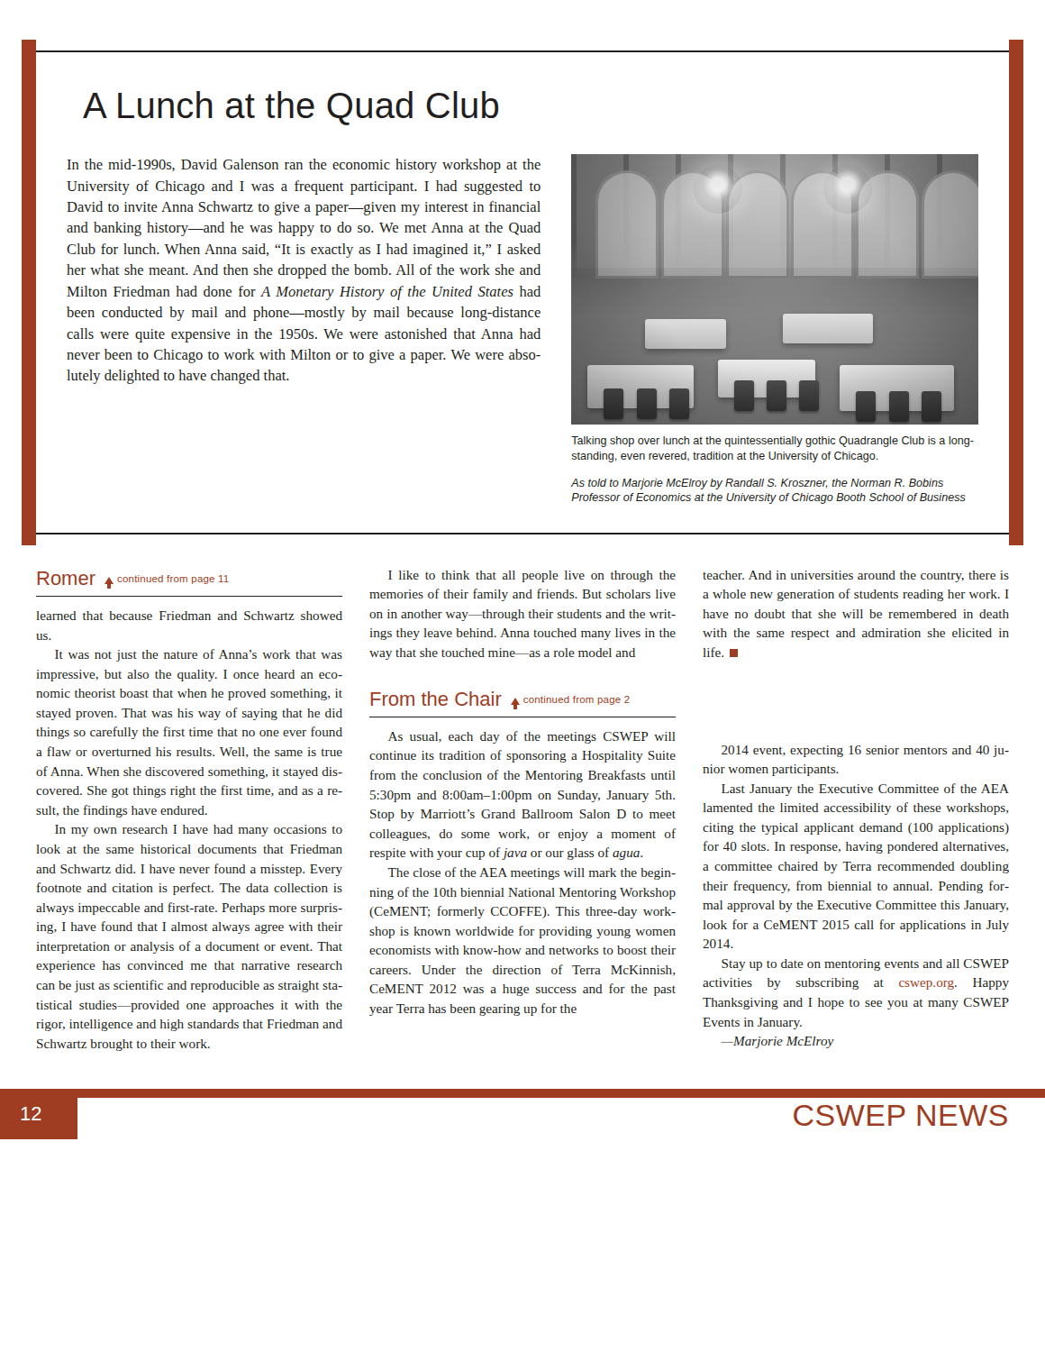A Lunch at the Quad Club
In the mid-1990s, David Galenson ran the economic history workshop at the University of Chicago and I was a frequent participant. I had suggested to David to invite Anna Schwartz to give a paper—given my interest in financial and banking history—and he was happy to do so. We met Anna at the Quad Club for lunch. When Anna said, “It is exactly as I had imagined it,” I asked her what she meant. And then she dropped the bomb. All of the work she and Milton Friedman had done for A Monetary History of the United States had been conducted by mail and phone—mostly by mail because long-distance calls were quite expensive in the 1950s. We were astonished that Anna had never been to Chicago to work with Milton or to give a paper. We were absolutely delighted to have changed that.
Talking shop over lunch at the quintessentially gothic Quadrangle Club is a long-standing, even revered, tradition at the University of Chicago.
As told to Marjorie McElroy by Randall S. Kroszner, the Norman R. Bobins Professor of Economics at the University of Chicago Booth School of Business
Romer continued from page 11
learned that because Friedman and Schwartz showed us.
It was not just the nature of Anna’s work that was impressive, but also the quality. I once heard an economic theorist boast that when he proved something, it stayed proven. That was his way of saying that he did things so carefully the first time that no one ever found a flaw or overturned his results. Well, the same is true of Anna. When she discovered something, it stayed discovered. She got things right the first time, and as a result, the findings have endured.
In my own research I have had many occasions to look at the same historical documents that Friedman and Schwartz did. I have never found a misstep. Every footnote and citation is perfect. The data collection is always impeccable and first-rate. Perhaps more surprising, I have found that I almost always agree with their interpretation or analysis of a document or event. That experience has convinced me that narrative research can be just as scientific and reproducible as straight statistical studies—provided one approaches it with the rigor, intelligence and high standards that Friedman and Schwartz brought to their work.
I like to think that all people live on through the memories of their family and friends. But scholars live on in another way—through their students and the writings they leave behind. Anna touched many lives in the way that she touched mine—as a role model and
From the Chair continued from page 2
As usual, each day of the meetings CSWEP will continue its tradition of sponsoring a Hospitality Suite from the conclusion of the Mentoring Breakfasts until 5:30pm and 8:00am–1:00pm on Sunday, January 5th. Stop by Marriott’s Grand Ballroom Salon D to meet colleagues, do some work, or enjoy a moment of respite with your cup of java or our glass of agua.
The close of the AEA meetings will mark the beginning of the 10th biennial National Mentoring Workshop (CeMENT; formerly CCOFFE). This three-day workshop is known worldwide for providing young women economists with know-how and networks to boost their careers. Under the direction of Terra McKinnish, CeMENT 2012 was a huge success and for the past year Terra has been gearing up for the
teacher. And in universities around the country, there is a whole new generation of students reading her work. I have no doubt that she will be remembered in death with the same respect and admiration she elicited in life.
2014 event, expecting 16 senior mentors and 40 junior women participants.
Last January the Executive Committee of the AEA lamented the limited accessibility of these workshops, citing the typical applicant demand (100 applications) for 40 slots. In response, having pondered alternatives, a committee chaired by Terra recommended doubling their frequency, from biennial to annual. Pending formal approval by the Executive Committee this January, look for a CeMENT 2015 call for applications in July 2014.
Stay up to date on mentoring events and all CSWEP activities by subscribing at cswep.org. Happy Thanksgiving and I hope to see you at many CSWEP Events in January.
—Marjorie McElroy
12
CSWEP NEWS